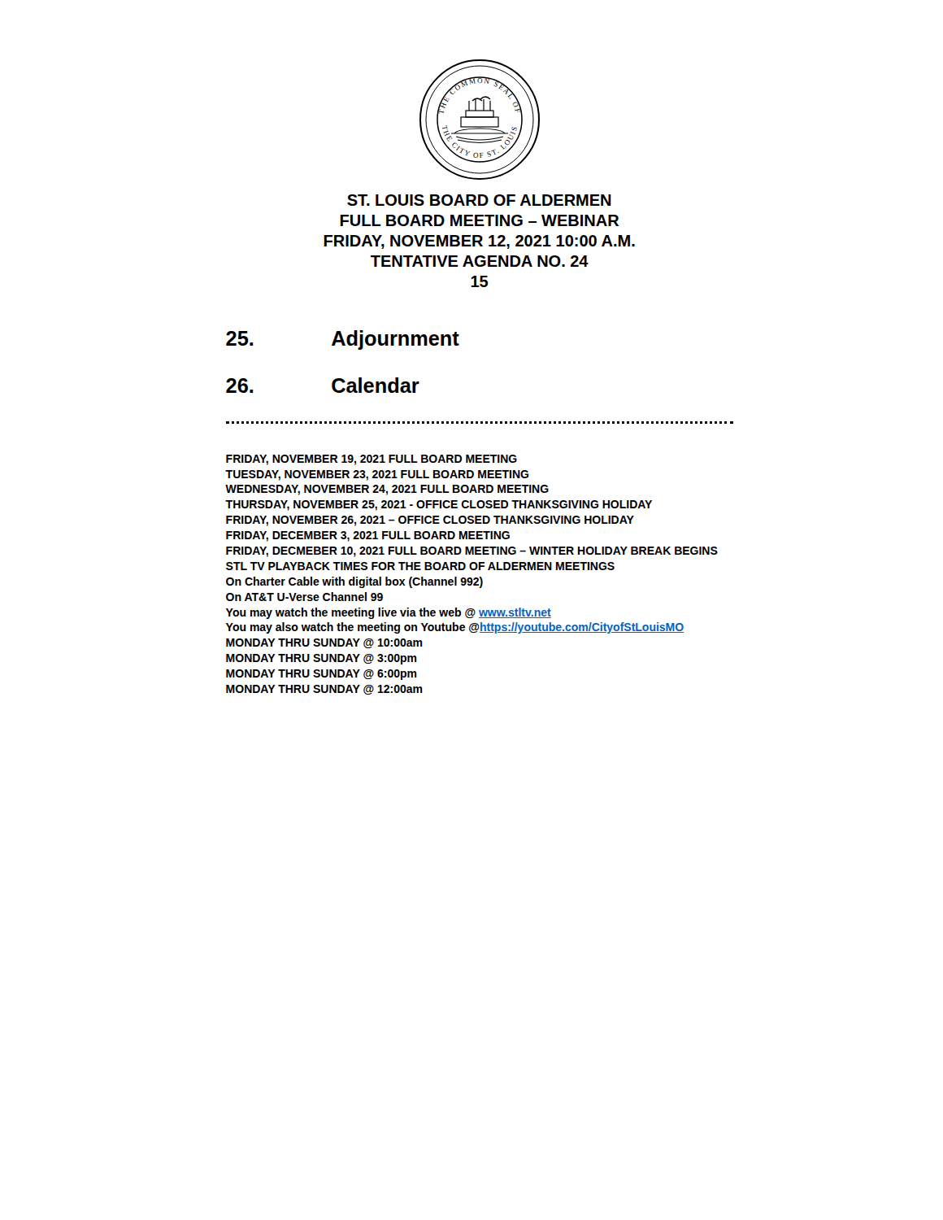THE COMMON SEAL OF THE CITY OF ST. LOUIS
ST. LOUIS BOARD OF ALDERMEN
FULL BOARD MEETING – WEBINAR
FRIDAY, NOVEMBER 12, 2021 10:00 A.M.
TENTATIVE AGENDA NO. 24
15
25. Adjournment
26. Calendar
FRIDAY, NOVEMBER 19, 2021 FULL BOARD MEETING
TUESDAY, NOVEMBER 23, 2021 FULL BOARD MEETING
WEDNESDAY, NOVEMBER 24, 2021 FULL BOARD MEETING
THURSDAY, NOVEMBER 25, 2021 - OFFICE CLOSED THANKSGIVING HOLIDAY
FRIDAY, NOVEMBER 26, 2021 – OFFICE CLOSED THANKSGIVING HOLIDAY
FRIDAY, DECEMBER 3, 2021 FULL BOARD MEETING
FRIDAY, DECMEBER 10, 2021 FULL BOARD MEETING – WINTER HOLIDAY BREAK BEGINS
STL TV PLAYBACK TIMES FOR THE BOARD OF ALDERMEN MEETINGS
On Charter Cable with digital box (Channel 992)
On AT&T U-Verse Channel 99
You may watch the meeting live via the web @ www.stltv.net
You may also watch the meeting on Youtube @https://youtube.com/CityofStLouisMO
MONDAY THRU SUNDAY @ 10:00am
MONDAY THRU SUNDAY @ 3:00pm
MONDAY THRU SUNDAY @ 6:00pm
MONDAY THRU SUNDAY @ 12:00am